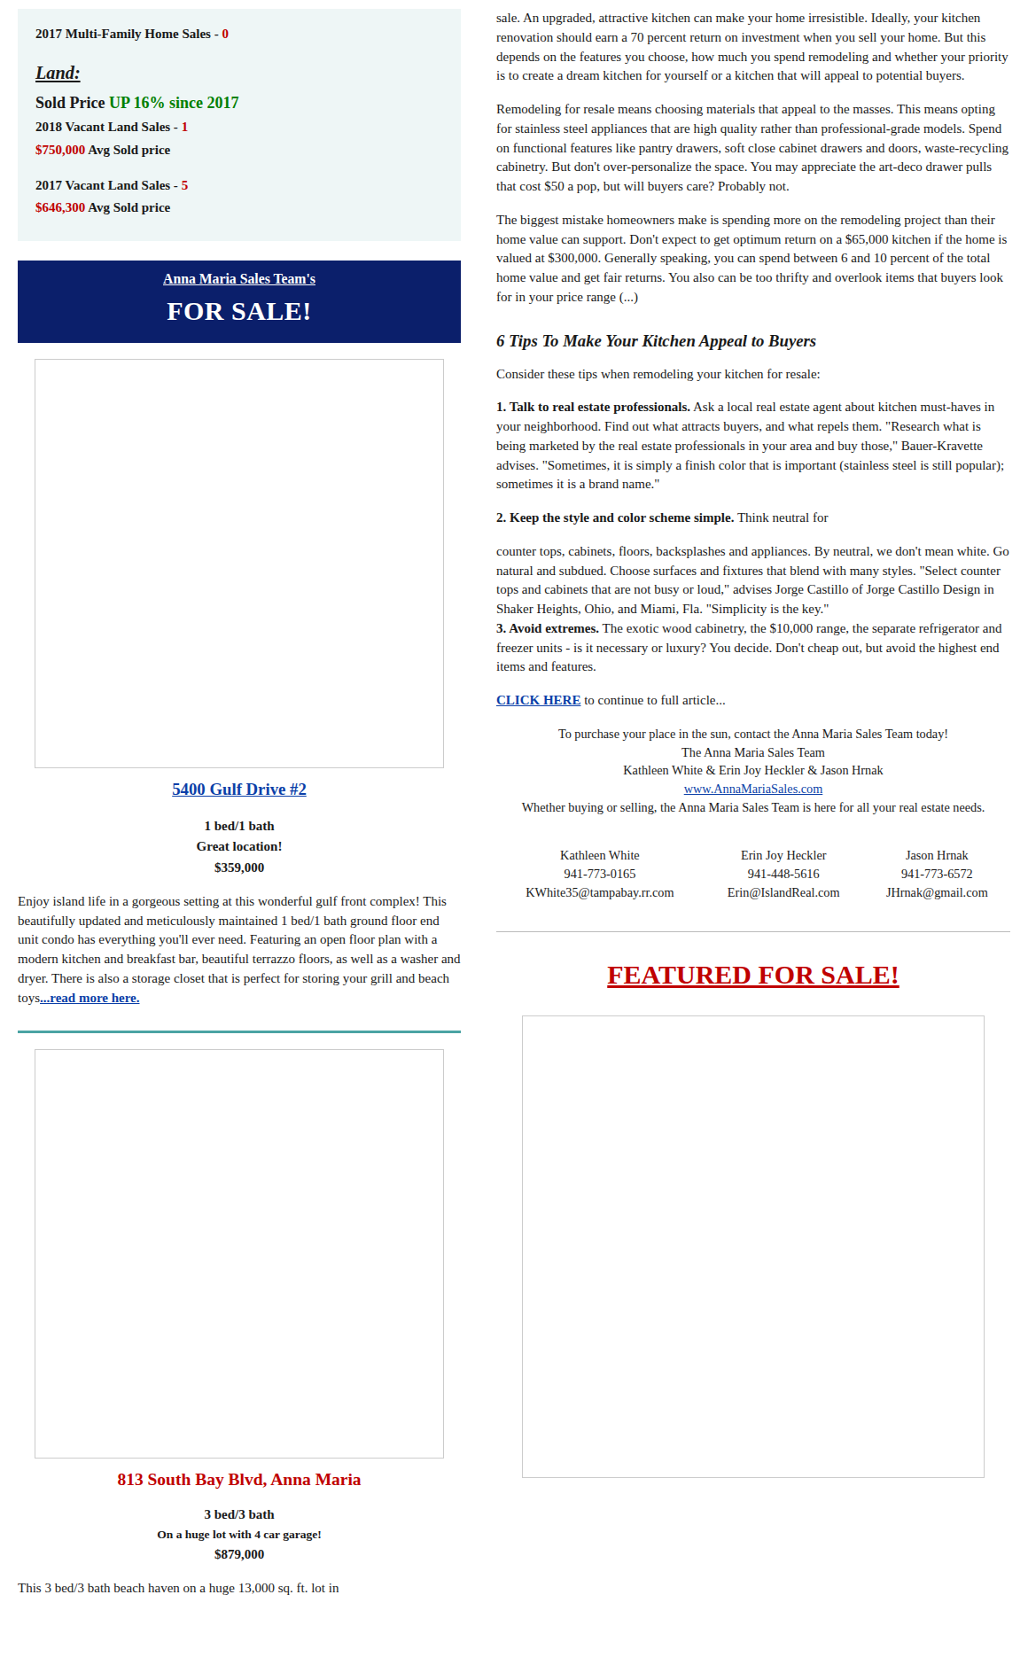2017 Multi-Family Home Sales - 0
Land:
Sold Price UP 16% since 2017
2018 Vacant Land Sales - 1
$750,000 Avg Sold price
2017 Vacant Land Sales - 5
$646,300 Avg Sold price
Anna Maria Sales Team's
FOR SALE!
5400 Gulf Drive #2
1 bed/1 bath
Great location!
$359,000
Enjoy island life in a gorgeous setting at this wonderful gulf front complex! This beautifully updated and meticulously maintained 1 bed/1 bath ground floor end unit condo has everything you'll ever need. Featuring an open floor plan with a modern kitchen and breakfast bar, beautiful terrazzo floors, as well as a washer and dryer. There is also a storage closet that is perfect for storing your grill and beach toys...read more here.
813 South Bay Blvd, Anna Maria
3 bed/3 bath
On a huge lot with 4 car garage!
$879,000
This 3 bed/3 bath beach haven on a huge 13,000 sq. ft. lot in
sale. An upgraded, attractive kitchen can make your home irresistible. Ideally, your kitchen renovation should earn a 70 percent return on investment when you sell your home. But this depends on the features you choose, how much you spend remodeling and whether your priority is to create a dream kitchen for yourself or a kitchen that will appeal to potential buyers.
Remodeling for resale means choosing materials that appeal to the masses. This means opting for stainless steel appliances that are high quality rather than professional-grade models. Spend on functional features like pantry drawers, soft close cabinet drawers and doors, waste-recycling cabinetry. But don't over-personalize the space. You may appreciate the art-deco drawer pulls that cost $50 a pop, but will buyers care? Probably not.
The biggest mistake homeowners make is spending more on the remodeling project than their home value can support. Don't expect to get optimum return on a $65,000 kitchen if the home is valued at $300,000. Generally speaking, you can spend between 6 and 10 percent of the total home value and get fair returns. You also can be too thrifty and overlook items that buyers look for in your price range (...)
6 Tips To Make Your Kitchen Appeal to Buyers
Consider these tips when remodeling your kitchen for resale:
1. Talk to real estate professionals. Ask a local real estate agent about kitchen must-haves in your neighborhood. Find out what attracts buyers, and what repels them. "Research what is being marketed by the real estate professionals in your area and buy those," Bauer-Kravette advises. "Sometimes, it is simply a finish color that is important (stainless steel is still popular); sometimes it is a brand name."
2. Keep the style and color scheme simple. Think neutral for
counter tops, cabinets, floors, backsplashes and appliances. By neutral, we don't mean white. Go natural and subdued. Choose surfaces and fixtures that blend with many styles. "Select counter tops and cabinets that are not busy or loud," advises Jorge Castillo of Jorge Castillo Design in Shaker Heights, Ohio, and Miami, Fla. "Simplicity is the key."
3. Avoid extremes. The exotic wood cabinetry, the $10,000 range, the separate refrigerator and freezer units - is it necessary or luxury? You decide. Don't cheap out, but avoid the highest end items and features.
CLICK HERE to continue to full article...
To purchase your place in the sun, contact the Anna Maria Sales Team today!
The Anna Maria Sales Team
Kathleen White & Erin Joy Heckler & Jason Hrnak
www.AnnaMariaSales.com
Whether buying or selling, the Anna Maria Sales Team is here for all your real estate needs.
| Kathleen White 941-773-0165 KWhite35@tampabay.rr.com | Erin Joy Heckler 941-448-5616 Erin@IslandReal.com | Jason Hrnak 941-773-6572 JHrnak@gmail.com |
FEATURED FOR SALE!